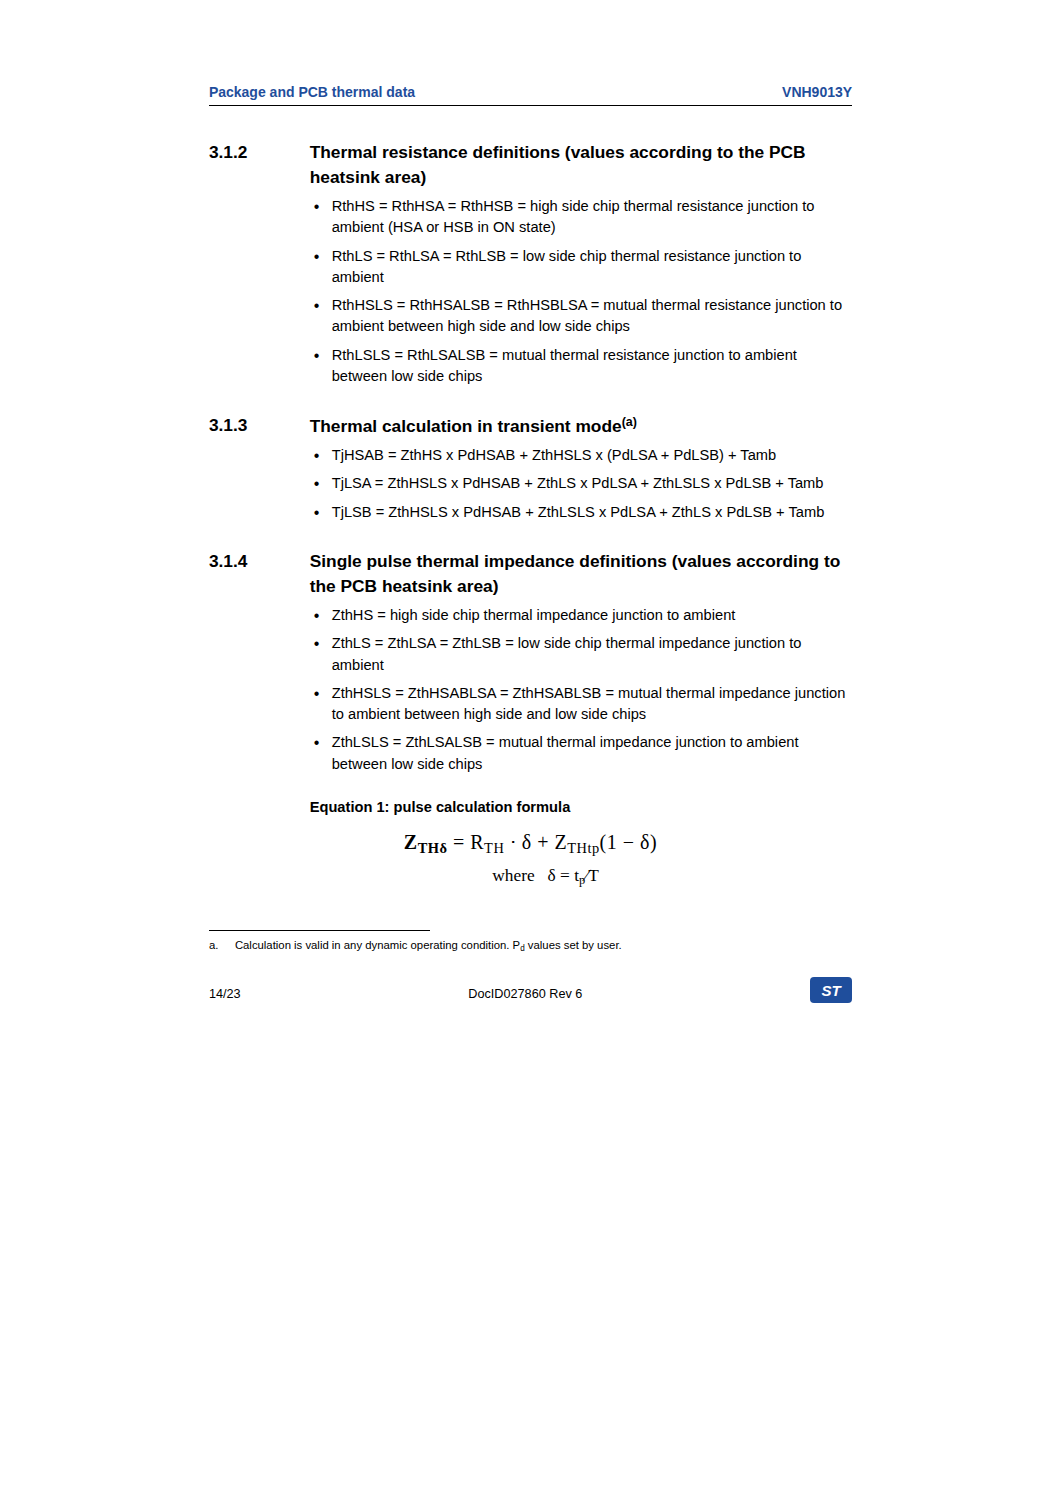Package and PCB thermal data
VNH9013Y
3.1.2
Thermal resistance definitions (values according to the PCB heatsink area)
RthHS = RthHSA = RthHSB = high side chip thermal resistance junction to ambient (HSA or HSB in ON state)
RthLS = RthLSA = RthLSB = low side chip thermal resistance junction to ambient
RthHSLS = RthHSALSB = RthHSBLSA = mutual thermal resistance junction to ambient between high side and low side chips
RthLSLS = RthLSALSB = mutual thermal resistance junction to ambient between low side chips
3.1.3
Thermal calculation in transient mode(a)
TjHSAB = ZthHS x PdHSAB + ZthHSLS x (PdLSA + PdLSB) + Tamb
TjLSA = ZthHSLS x PdHSAB + ZthLS x PdLSA + ZthLSLS x PdLSB + Tamb
TjLSB = ZthHSLS x PdHSAB + ZthLSLS x PdLSA + ZthLS x PdLSB + Tamb
3.1.4
Single pulse thermal impedance definitions (values according to the PCB heatsink area)
ZthHS = high side chip thermal impedance junction to ambient
ZthLS = ZthLSA = ZthLSB = low side chip thermal impedance junction to ambient
ZthHSLS = ZthHSABLSA = ZthHSABLSB = mutual thermal impedance junction to ambient between high side and low side chips
ZthLSLS = ZthLSALSB = mutual thermal impedance junction to ambient between low side chips
Equation 1: pulse calculation formula
ZTHδ = RTH ⋅ δ + ZTHtp(1 − δ)
where δ = tp∕T
a.
Calculation is valid in any dynamic operating condition. Pd values set by user.
14/23
DocID027860 Rev 6
ST